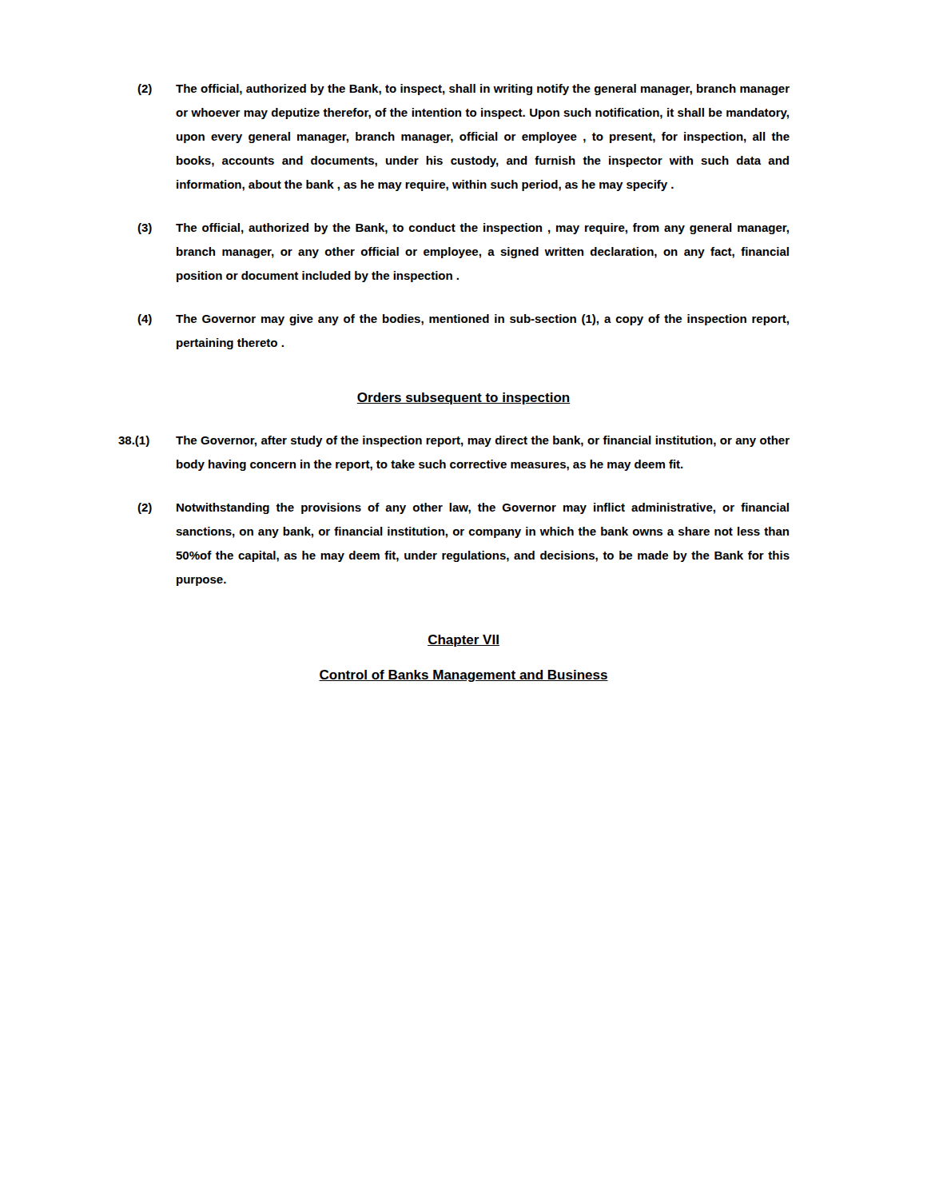(2) The official, authorized by the Bank, to inspect, shall in writing notify the general manager, branch manager or whoever may deputize therefor, of the intention to inspect. Upon such notification, it shall be mandatory, upon every general manager, branch manager, official or employee , to present, for inspection, all the books, accounts and documents, under his custody, and furnish the inspector with such data and information, about the bank , as he may require, within such period, as he may specify .
(3) The official, authorized by the Bank, to conduct the inspection , may require, from any general manager, branch manager, or any other official or employee, a signed written declaration, on any fact, financial position or document included by the inspection .
(4) The Governor may give any of the bodies, mentioned in sub-section (1), a copy of the inspection report, pertaining thereto .
Orders subsequent to inspection
38.(1) The Governor, after study of the inspection report, may direct the bank, or financial institution, or any other body having concern in the report, to take such corrective measures, as he may deem fit.
(2) Notwithstanding the provisions of any other law, the Governor may inflict administrative, or financial sanctions, on any bank, or financial institution, or company in which the bank owns a share not less than 50%of the capital, as he may deem fit, under regulations, and decisions, to be made by the Bank for this purpose.
Chapter VII
Control of Banks Management and Business